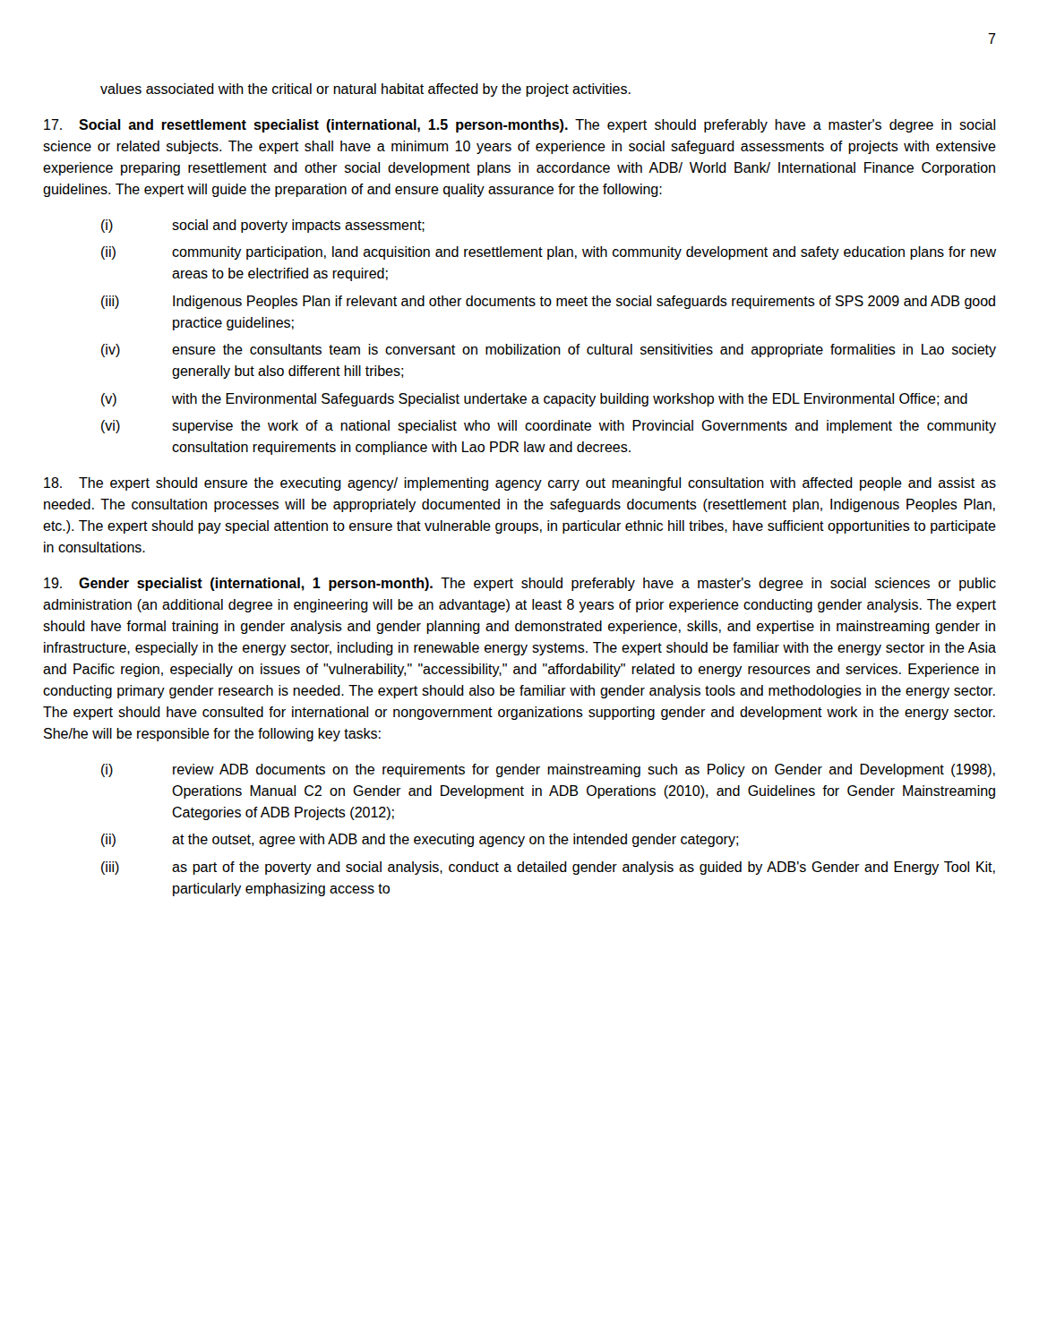7
values associated with the critical or natural habitat affected by the project activities.
17. Social and resettlement specialist (international, 1.5 person-months). The expert should preferably have a master's degree in social science or related subjects. The expert shall have a minimum 10 years of experience in social safeguard assessments of projects with extensive experience preparing resettlement and other social development plans in accordance with ADB/ World Bank/ International Finance Corporation guidelines. The expert will guide the preparation of and ensure quality assurance for the following:
(i) social and poverty impacts assessment;
(ii) community participation, land acquisition and resettlement plan, with community development and safety education plans for new areas to be electrified as required;
(iii) Indigenous Peoples Plan if relevant and other documents to meet the social safeguards requirements of SPS 2009 and ADB good practice guidelines;
(iv) ensure the consultants team is conversant on mobilization of cultural sensitivities and appropriate formalities in Lao society generally but also different hill tribes;
(v) with the Environmental Safeguards Specialist undertake a capacity building workshop with the EDL Environmental Office; and
(vi) supervise the work of a national specialist who will coordinate with Provincial Governments and implement the community consultation requirements in compliance with Lao PDR law and decrees.
18. The expert should ensure the executing agency/ implementing agency carry out meaningful consultation with affected people and assist as needed. The consultation processes will be appropriately documented in the safeguards documents (resettlement plan, Indigenous Peoples Plan, etc.). The expert should pay special attention to ensure that vulnerable groups, in particular ethnic hill tribes, have sufficient opportunities to participate in consultations.
19. Gender specialist (international, 1 person-month). The expert should preferably have a master's degree in social sciences or public administration (an additional degree in engineering will be an advantage) at least 8 years of prior experience conducting gender analysis. The expert should have formal training in gender analysis and gender planning and demonstrated experience, skills, and expertise in mainstreaming gender in infrastructure, especially in the energy sector, including in renewable energy systems. The expert should be familiar with the energy sector in the Asia and Pacific region, especially on issues of "vulnerability," "accessibility," and "affordability" related to energy resources and services. Experience in conducting primary gender research is needed. The expert should also be familiar with gender analysis tools and methodologies in the energy sector. The expert should have consulted for international or nongovernment organizations supporting gender and development work in the energy sector. She/he will be responsible for the following key tasks:
(i) review ADB documents on the requirements for gender mainstreaming such as Policy on Gender and Development (1998), Operations Manual C2 on Gender and Development in ADB Operations (2010), and Guidelines for Gender Mainstreaming Categories of ADB Projects (2012);
(ii) at the outset, agree with ADB and the executing agency on the intended gender category;
(iii) as part of the poverty and social analysis, conduct a detailed gender analysis as guided by ADB's Gender and Energy Tool Kit, particularly emphasizing access to